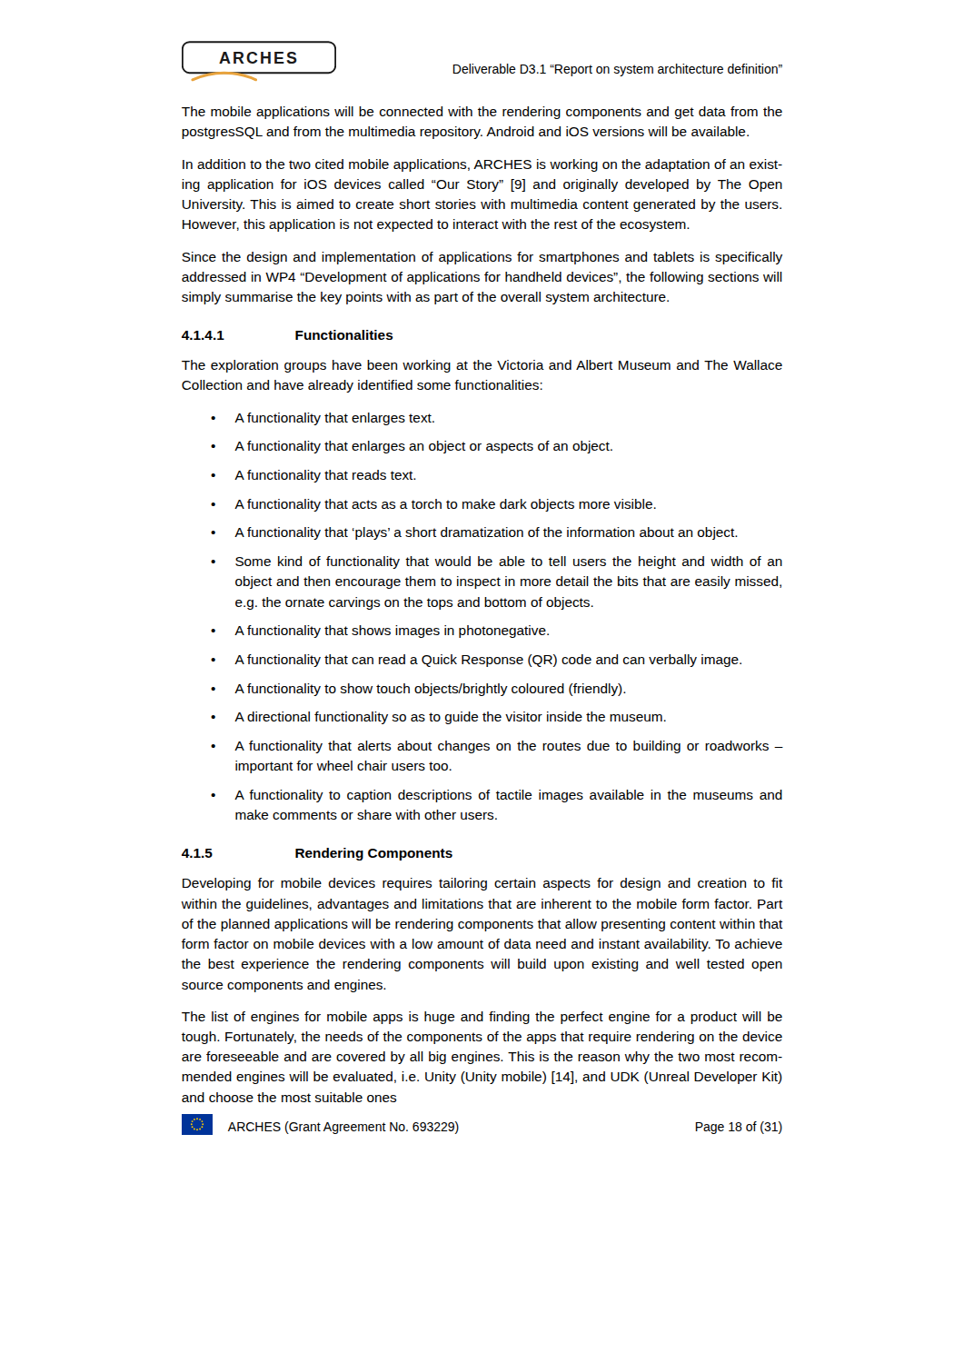ARCHES
Deliverable D3.1 “Report on system architecture definition”
The mobile applications will be connected with the rendering components and get data from the postgresSQL and from the multimedia repository. Android and iOS versions will be available.
In addition to the two cited mobile applications, ARCHES is working on the adaptation of an existing application for iOS devices called “Our Story” [9] and originally developed by The Open University. This is aimed to create short stories with multimedia content generated by the users. However, this application is not expected to interact with the rest of the ecosystem.
Since the design and implementation of applications for smartphones and tablets is specifically addressed in WP4 “Development of applications for handheld devices”, the following sections will simply summarise the key points with as part of the overall system architecture.
4.1.4.1 Functionalities
The exploration groups have been working at the Victoria and Albert Museum and The Wallace Collection and have already identified some functionalities:
A functionality that enlarges text.
A functionality that enlarges an object or aspects of an object.
A functionality that reads text.
A functionality that acts as a torch to make dark objects more visible.
A functionality that ‘plays’ a short dramatization of the information about an object.
Some kind of functionality that would be able to tell users the height and width of an object and then encourage them to inspect in more detail the bits that are easily missed, e.g. the ornate carvings on the tops and bottom of objects.
A functionality that shows images in photonegative.
A functionality that can read a Quick Response (QR) code and can verbally image.
A functionality to show touch objects/brightly coloured (friendly).
A directional functionality so as to guide the visitor inside the museum.
A functionality that alerts about changes on the routes due to building or roadworks – important for wheel chair users too.
A functionality to caption descriptions of tactile images available in the museums and make comments or share with other users.
4.1.5 Rendering Components
Developing for mobile devices requires tailoring certain aspects for design and creation to fit within the guidelines, advantages and limitations that are inherent to the mobile form factor. Part of the planned applications will be rendering components that allow presenting content within that form factor on mobile devices with a low amount of data need and instant availability. To achieve the best experience the rendering components will build upon existing and well tested open source components and engines.
The list of engines for mobile apps is huge and finding the perfect engine for a product will be tough. Fortunately, the needs of the components of the apps that require rendering on the device are foreseeable and are covered by all big engines. This is the reason why the two most recommended engines will be evaluated, i.e. Unity (Unity mobile) [14], and UDK (Unreal Developer Kit) and choose the most suitable ones
ARCHES (Grant Agreement No. 693229)
Page 18 of (31)